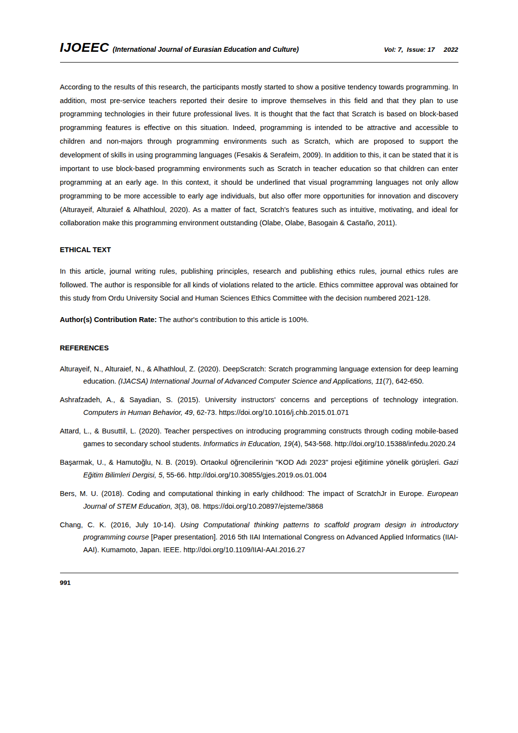IJOEEC (International Journal of Eurasian Education and Culture) Vol: 7, Issue: 17 2022
According to the results of this research, the participants mostly started to show a positive tendency towards programming. In addition, most pre-service teachers reported their desire to improve themselves in this field and that they plan to use programming technologies in their future professional lives. It is thought that the fact that Scratch is based on block-based programming features is effective on this situation. Indeed, programming is intended to be attractive and accessible to children and non-majors through programming environments such as Scratch, which are proposed to support the development of skills in using programming languages (Fesakis & Serafeim, 2009). In addition to this, it can be stated that it is important to use block-based programming environments such as Scratch in teacher education so that children can enter programming at an early age. In this context, it should be underlined that visual programming languages not only allow programming to be more accessible to early age individuals, but also offer more opportunities for innovation and discovery (Alturayeif, Alturaief & Alhathloul, 2020). As a matter of fact, Scratch's features such as intuitive, motivating, and ideal for collaboration make this programming environment outstanding (Olabe, Olabe, Basogain & Castaño, 2011).
Ethical Text
In this article, journal writing rules, publishing principles, research and publishing ethics rules, journal ethics rules are followed. The author is responsible for all kinds of violations related to the article. Ethics committee approval was obtained for this study from Ordu University Social and Human Sciences Ethics Committee with the decision numbered 2021-128.
Author(s) Contribution Rate: The author's contribution to this article is 100%.
References
Alturayeif, N., Alturaief, N., & Alhathloul, Z. (2020). DeepScratch: Scratch programming language extension for deep learning education. (IJACSA) International Journal of Advanced Computer Science and Applications, 11(7), 642-650.
Ashrafzadeh, A., & Sayadian, S. (2015). University instructors' concerns and perceptions of technology integration. Computers in Human Behavior, 49, 62-73. https://doi.org/10.1016/j.chb.2015.01.071
Attard, L., & Busuttil, L. (2020). Teacher perspectives on introducing programming constructs through coding mobile-based games to secondary school students. Informatics in Education, 19(4), 543-568. http://doi.org/10.15388/infedu.2020.24
Başarmak, U., & Hamutoğlu, N. B. (2019). Ortaokul öğrencilerinin "KOD Adı 2023" projesi eğitimine yönelik görüşleri. Gazi Eğitim Bilimleri Dergisi, 5, 55-66. http://doi.org/10.30855/gjes.2019.os.01.004
Bers, M. U. (2018). Coding and computational thinking in early childhood: The impact of ScratchJr in Europe. European Journal of STEM Education, 3(3), 08. https://doi.org/10.20897/ejsteme/3868
Chang, C. K. (2016, July 10-14). Using Computational thinking patterns to scaffold program design in introductory programming course [Paper presentation]. 2016 5th IIAI International Congress on Advanced Applied Informatics (IIAI-AAI). Kumamoto, Japan. IEEE. http://doi.org/10.1109/IIAI-AAI.2016.27
991